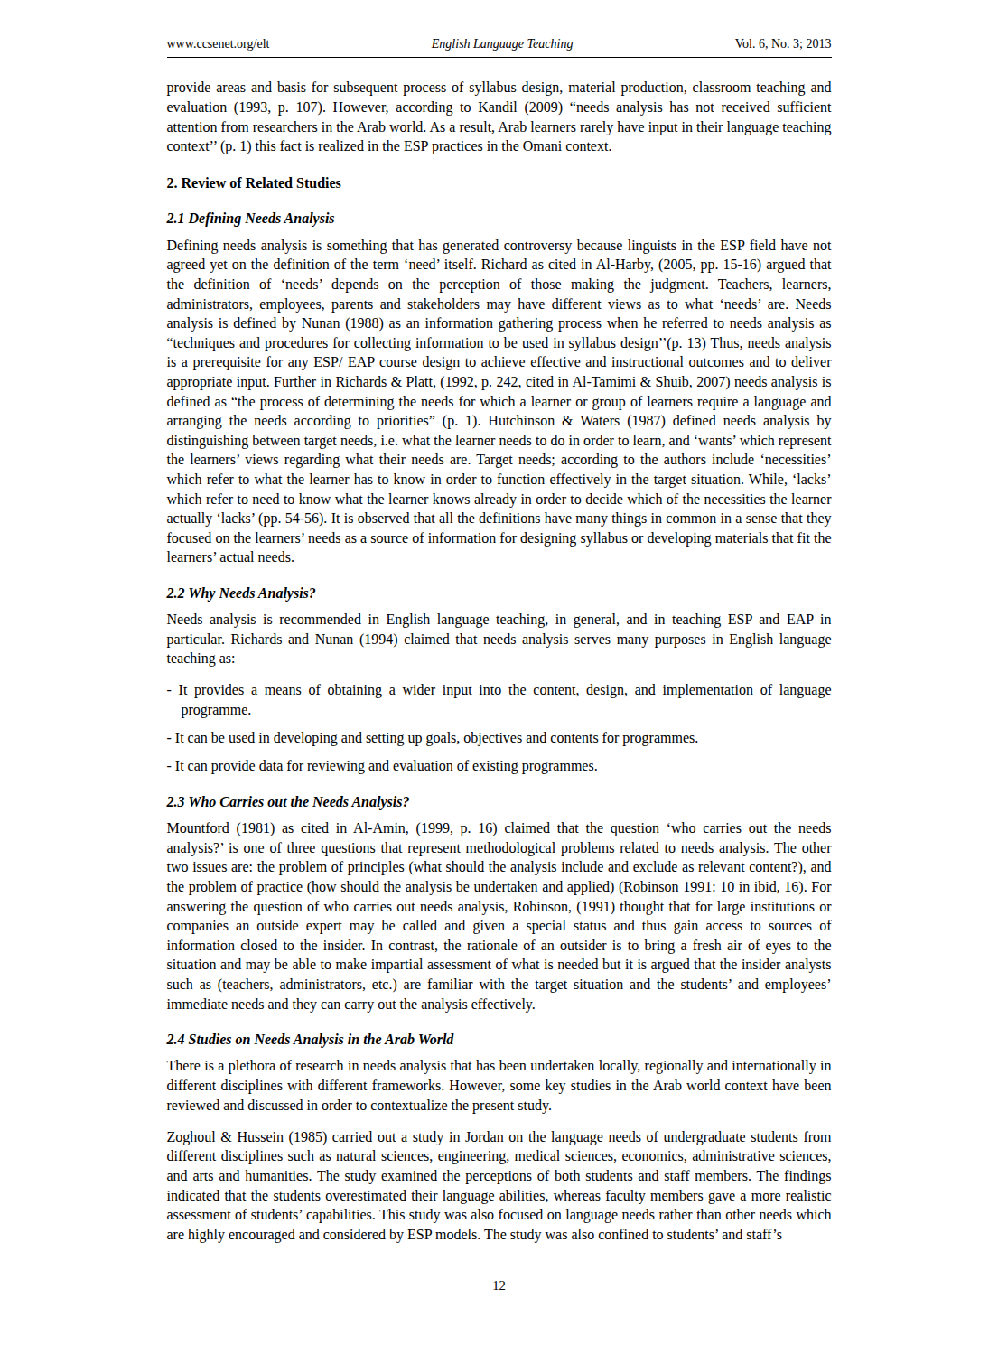www.ccsenet.org/elt English Language Teaching Vol. 6, No. 3; 2013
provide areas and basis for subsequent process of syllabus design, material production, classroom teaching and evaluation (1993, p. 107). However, according to Kandil (2009) “needs analysis has not received sufficient attention from researchers in the Arab world. As a result, Arab learners rarely have input in their language teaching context’’ (p. 1) this fact is realized in the ESP practices in the Omani context.
2. Review of Related Studies
2.1 Defining Needs Analysis
Defining needs analysis is something that has generated controversy because linguists in the ESP field have not agreed yet on the definition of the term ‘need’ itself. Richard as cited in Al-Harby, (2005, pp. 15-16) argued that the definition of ‘needs’ depends on the perception of those making the judgment. Teachers, learners, administrators, employees, parents and stakeholders may have different views as to what ‘needs’ are. Needs analysis is defined by Nunan (1988) as an information gathering process when he referred to needs analysis as “techniques and procedures for collecting information to be used in syllabus design’’(p. 13) Thus, needs analysis is a prerequisite for any ESP/ EAP course design to achieve effective and instructional outcomes and to deliver appropriate input. Further in Richards & Platt, (1992, p. 242, cited in Al-Tamimi & Shuib, 2007) needs analysis is defined as “the process of determining the needs for which a learner or group of learners require a language and arranging the needs according to priorities” (p. 1). Hutchinson & Waters (1987) defined needs analysis by distinguishing between target needs, i.e. what the learner needs to do in order to learn, and ‘wants’ which represent the learners’ views regarding what their needs are. Target needs; according to the authors include ‘necessities’ which refer to what the learner has to know in order to function effectively in the target situation. While, ‘lacks’ which refer to need to know what the learner knows already in order to decide which of the necessities the learner actually ‘lacks’ (pp. 54-56). It is observed that all the definitions have many things in common in a sense that they focused on the learners’ needs as a source of information for designing syllabus or developing materials that fit the learners’ actual needs.
2.2 Why Needs Analysis?
Needs analysis is recommended in English language teaching, in general, and in teaching ESP and EAP in particular. Richards and Nunan (1994) claimed that needs analysis serves many purposes in English language teaching as:
- It provides a means of obtaining a wider input into the content, design, and implementation of language programme.
- It can be used in developing and setting up goals, objectives and contents for programmes.
- It can provide data for reviewing and evaluation of existing programmes.
2.3 Who Carries out the Needs Analysis?
Mountford (1981) as cited in Al-Amin, (1999, p. 16) claimed that the question ‘who carries out the needs analysis?’ is one of three questions that represent methodological problems related to needs analysis. The other two issues are: the problem of principles (what should the analysis include and exclude as relevant content?), and the problem of practice (how should the analysis be undertaken and applied) (Robinson 1991: 10 in ibid, 16). For answering the question of who carries out needs analysis, Robinson, (1991) thought that for large institutions or companies an outside expert may be called and given a special status and thus gain access to sources of information closed to the insider. In contrast, the rationale of an outsider is to bring a fresh air of eyes to the situation and may be able to make impartial assessment of what is needed but it is argued that the insider analysts such as (teachers, administrators, etc.) are familiar with the target situation and the students’ and employees’ immediate needs and they can carry out the analysis effectively.
2.4 Studies on Needs Analysis in the Arab World
There is a plethora of research in needs analysis that has been undertaken locally, regionally and internationally in different disciplines with different frameworks. However, some key studies in the Arab world context have been reviewed and discussed in order to contextualize the present study.
Zoghoul & Hussein (1985) carried out a study in Jordan on the language needs of undergraduate students from different disciplines such as natural sciences, engineering, medical sciences, economics, administrative sciences, and arts and humanities. The study examined the perceptions of both students and staff members. The findings indicated that the students overestimated their language abilities, whereas faculty members gave a more realistic assessment of students’ capabilities. This study was also focused on language needs rather than other needs which are highly encouraged and considered by ESP models. The study was also confined to students’ and staff’s
12